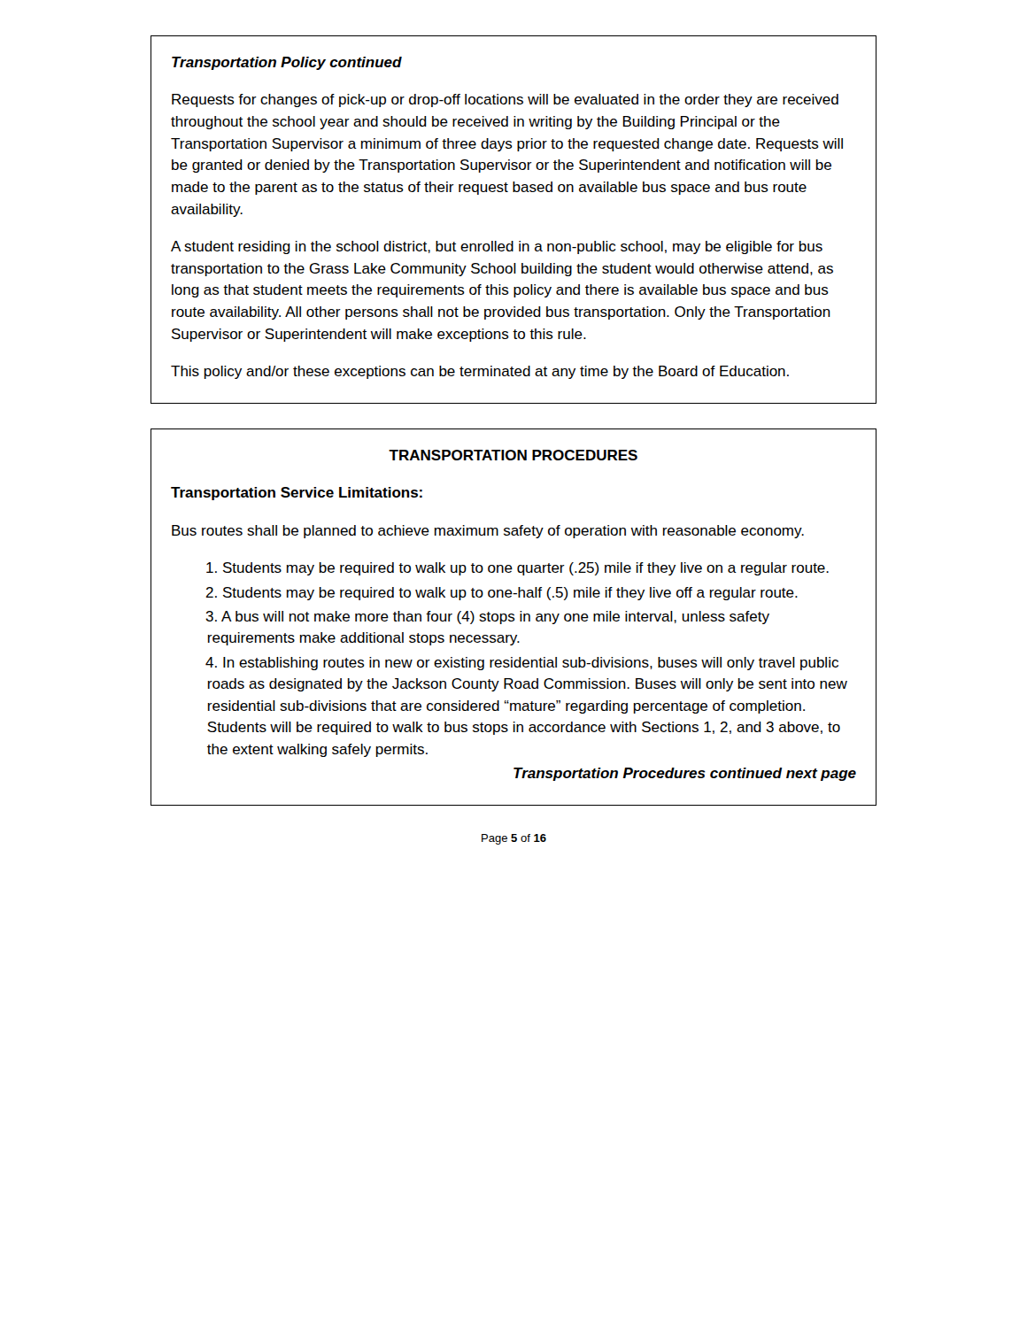Transportation Policy continued
Requests for changes of pick-up or drop-off locations will be evaluated in the order they are received throughout the school year and should be received in writing by the Building Principal or the Transportation Supervisor a minimum of three days prior to the requested change date. Requests will be granted or denied by the Transportation Supervisor or the Superintendent and notification will be made to the parent as to the status of their request based on available bus space and bus route availability.
A student residing in the school district, but enrolled in a non-public school, may be eligible for bus transportation to the Grass Lake Community School building the student would otherwise attend, as long as that student meets the requirements of this policy and there is available bus space and bus route availability. All other persons shall not be provided bus transportation. Only the Transportation Supervisor or Superintendent will make exceptions to this rule.
This policy and/or these exceptions can be terminated at any time by the Board of Education.
TRANSPORTATION PROCEDURES
Transportation Service Limitations:
Bus routes shall be planned to achieve maximum safety of operation with reasonable economy.
1. Students may be required to walk up to one quarter (.25) mile if they live on a regular route.
2. Students may be required to walk up to one-half (.5) mile if they live off a regular route.
3. A bus will not make more than four (4) stops in any one mile interval, unless safety requirements make additional stops necessary.
4. In establishing routes in new or existing residential sub-divisions, buses will only travel public roads as designated by the Jackson County Road Commission. Buses will only be sent into new residential sub-divisions that are considered “mature” regarding percentage of completion. Students will be required to walk to bus stops in accordance with Sections 1, 2, and 3 above, to the extent walking safely permits.
Transportation Procedures continued next page
Page 5 of 16